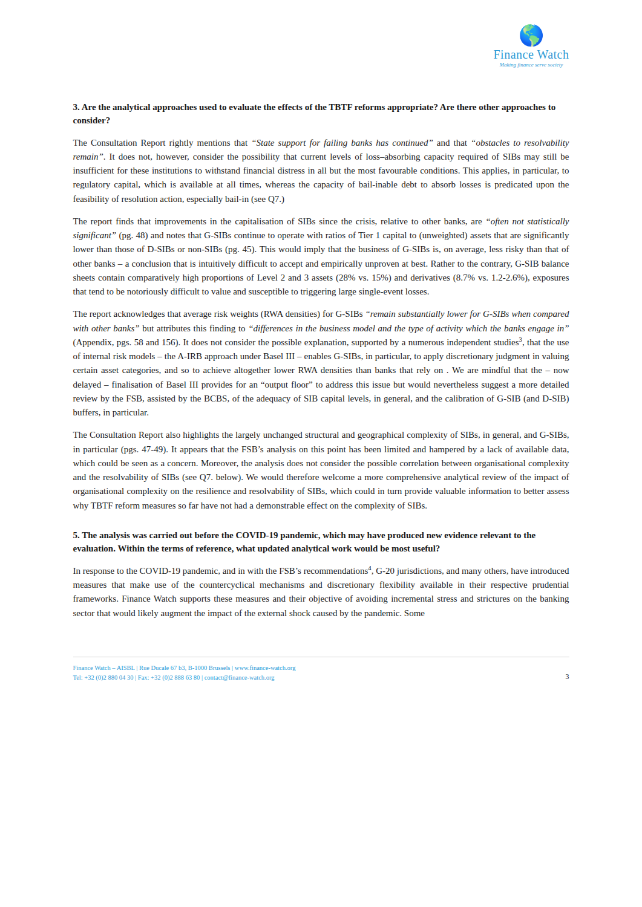🌎 Finance Watch Making finance serve society
3. Are the analytical approaches used to evaluate the effects of the TBTF reforms appropriate? Are there other approaches to consider?
The Consultation Report rightly mentions that “State support for failing banks has continued” and that “obstacles to resolvability remain”. It does not, however, consider the possibility that current levels of loss–absorbing capacity required of SIBs may still be insufficient for these institutions to withstand financial distress in all but the most favourable conditions. This applies, in particular, to regulatory capital, which is available at all times, whereas the capacity of bail-inable debt to absorb losses is predicated upon the feasibility of resolution action, especially bail-in (see Q7.)
The report finds that improvements in the capitalisation of SIBs since the crisis, relative to other banks, are “often not statistically significant” (pg. 48) and notes that G-SIBs continue to operate with ratios of Tier 1 capital to (unweighted) assets that are significantly lower than those of D-SIBs or non-SIBs (pg. 45). This would imply that the business of G-SIBs is, on average, less risky than that of other banks – a conclusion that is intuitively difficult to accept and empirically unproven at best. Rather to the contrary, G-SIB balance sheets contain comparatively high proportions of Level 2 and 3 assets (28% vs. 15%) and derivatives (8.7% vs. 1.2-2.6%), exposures that tend to be notoriously difficult to value and susceptible to triggering large single-event losses.
The report acknowledges that average risk weights (RWA densities) for G-SIBs “remain substantially lower for G-SIBs when compared with other banks” but attributes this finding to “differences in the business model and the type of activity which the banks engage in” (Appendix, pgs. 58 and 156). It does not consider the possible explanation, supported by a numerous independent studies3, that the use of internal risk models – the A-IRB approach under Basel III – enables G-SIBs, in particular, to apply discretionary judgment in valuing certain asset categories, and so to achieve altogether lower RWA densities than banks that rely on . We are mindful that the – now delayed – finalisation of Basel III provides for an “output floor” to address this issue but would nevertheless suggest a more detailed review by the FSB, assisted by the BCBS, of the adequacy of SIB capital levels, in general, and the calibration of G-SIB (and D-SIB) buffers, in particular.
The Consultation Report also highlights the largely unchanged structural and geographical complexity of SIBs, in general, and G-SIBs, in particular (pgs. 47-49). It appears that the FSB’s analysis on this point has been limited and hampered by a lack of available data, which could be seen as a concern. Moreover, the analysis does not consider the possible correlation between organisational complexity and the resolvability of SIBs (see Q7. below). We would therefore welcome a more comprehensive analytical review of the impact of organisational complexity on the resilience and resolvability of SIBs, which could in turn provide valuable information to better assess why TBTF reform measures so far have not had a demonstrable effect on the complexity of SIBs.
5. The analysis was carried out before the COVID-19 pandemic, which may have produced new evidence relevant to the evaluation. Within the terms of reference, what updated analytical work would be most useful?
In response to the COVID-19 pandemic, and in with the FSB’s recommendations4, G-20 jurisdictions, and many others, have introduced measures that make use of the countercyclical mechanisms and discretionary flexibility available in their respective prudential frameworks. Finance Watch supports these measures and their objective of avoiding incremental stress and strictures on the banking sector that would likely augment the impact of the external shock caused by the pandemic. Some
Finance Watch – AISBL | Rue Ducale 67 b3, B-1000 Brussels | www.finance-watch.org
Tel: +32 (0)2 880 04 30 | Fax: +32 (0)2 888 63 80 | contact@finance-watch.org 3